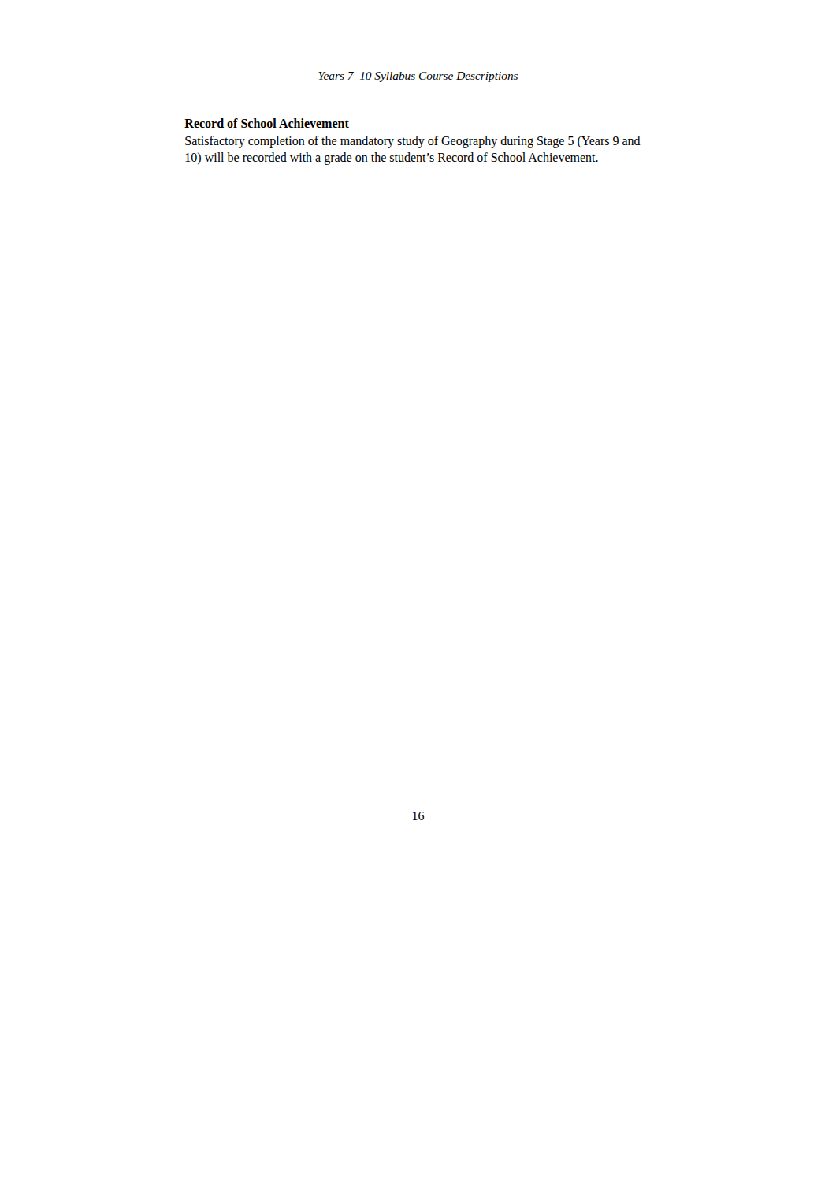Years 7–10 Syllabus Course Descriptions
Record of School Achievement
Satisfactory completion of the mandatory study of Geography during Stage 5 (Years 9 and 10) will be recorded with a grade on the student’s Record of School Achievement.
16